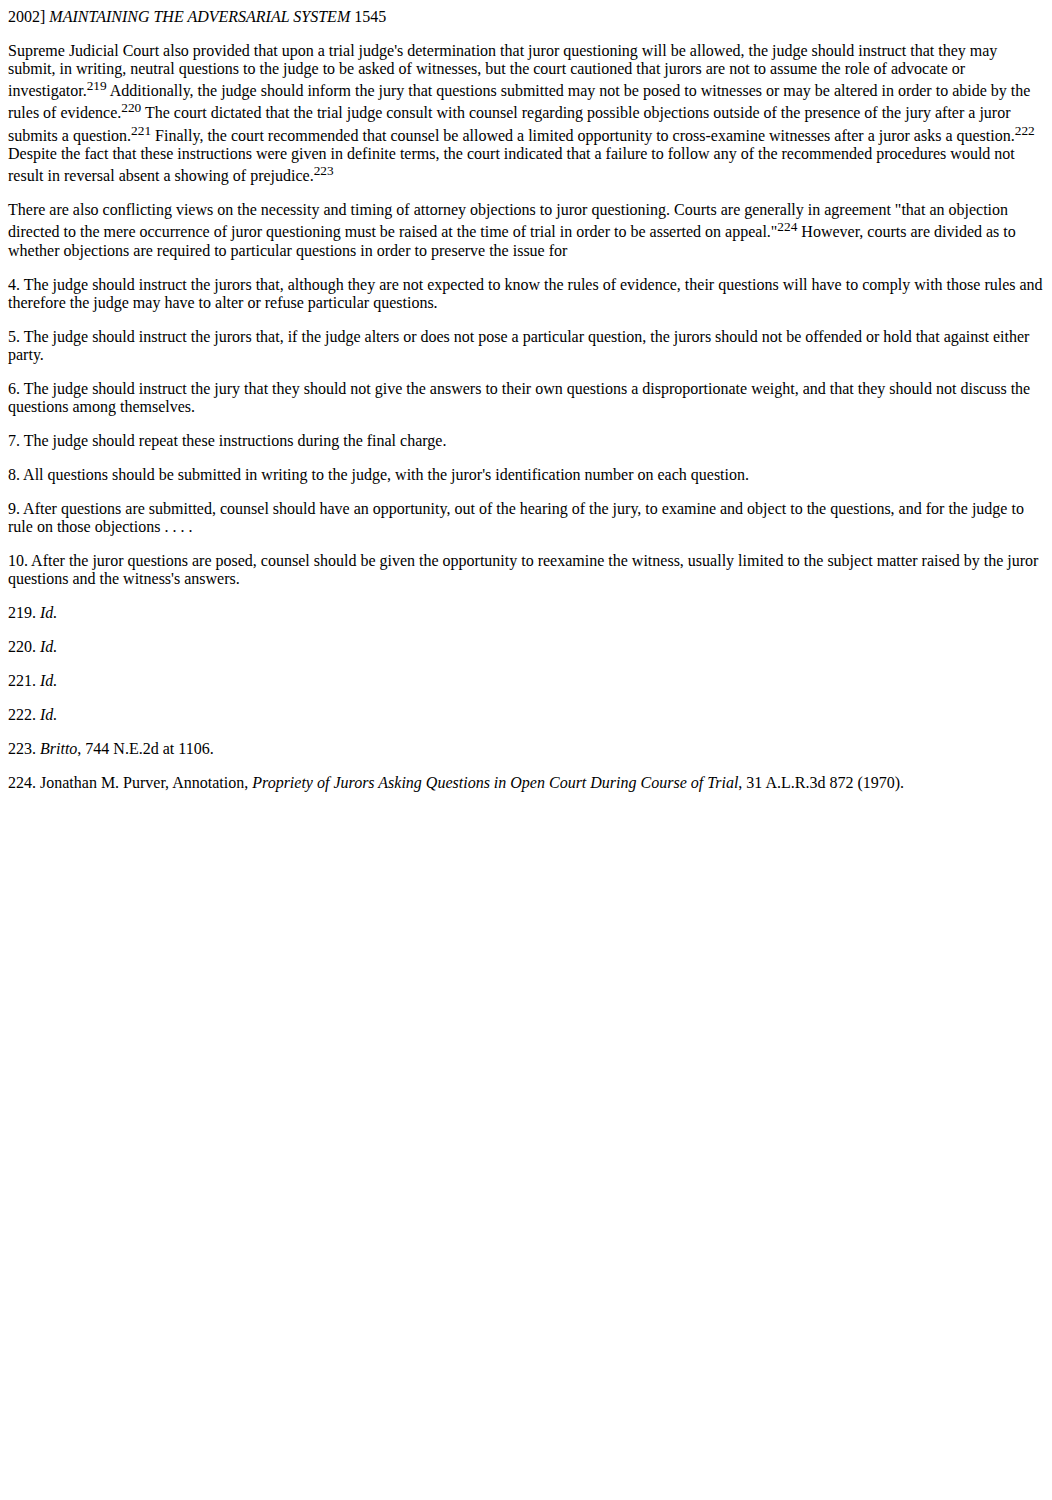2002] MAINTAINING THE ADVERSARIAL SYSTEM 1545
Supreme Judicial Court also provided that upon a trial judge's determination that juror questioning will be allowed, the judge should instruct that they may submit, in writing, neutral questions to the judge to be asked of witnesses, but the court cautioned that jurors are not to assume the role of advocate or investigator.219 Additionally, the judge should inform the jury that questions submitted may not be posed to witnesses or may be altered in order to abide by the rules of evidence.220 The court dictated that the trial judge consult with counsel regarding possible objections outside of the presence of the jury after a juror submits a question.221 Finally, the court recommended that counsel be allowed a limited opportunity to cross-examine witnesses after a juror asks a question.222 Despite the fact that these instructions were given in definite terms, the court indicated that a failure to follow any of the recommended procedures would not result in reversal absent a showing of prejudice.223
There are also conflicting views on the necessity and timing of attorney objections to juror questioning. Courts are generally in agreement "that an objection directed to the mere occurrence of juror questioning must be raised at the time of trial in order to be asserted on appeal."224 However, courts are divided as to whether objections are required to particular questions in order to preserve the issue for
4. The judge should instruct the jurors that, although they are not expected to know the rules of evidence, their questions will have to comply with those rules and therefore the judge may have to alter or refuse particular questions.
5. The judge should instruct the jurors that, if the judge alters or does not pose a particular question, the jurors should not be offended or hold that against either party.
6. The judge should instruct the jury that they should not give the answers to their own questions a disproportionate weight, and that they should not discuss the questions among themselves.
7. The judge should repeat these instructions during the final charge.
8. All questions should be submitted in writing to the judge, with the juror's identification number on each question.
9. After questions are submitted, counsel should have an opportunity, out of the hearing of the jury, to examine and object to the questions, and for the judge to rule on those objections . . . .
10. After the juror questions are posed, counsel should be given the opportunity to reexamine the witness, usually limited to the subject matter raised by the juror questions and the witness's answers.
219. Id.
220. Id.
221. Id.
222. Id.
223. Britto, 744 N.E.2d at 1106.
224. Jonathan M. Purver, Annotation, Propriety of Jurors Asking Questions in Open Court During Course of Trial, 31 A.L.R.3d 872 (1970).